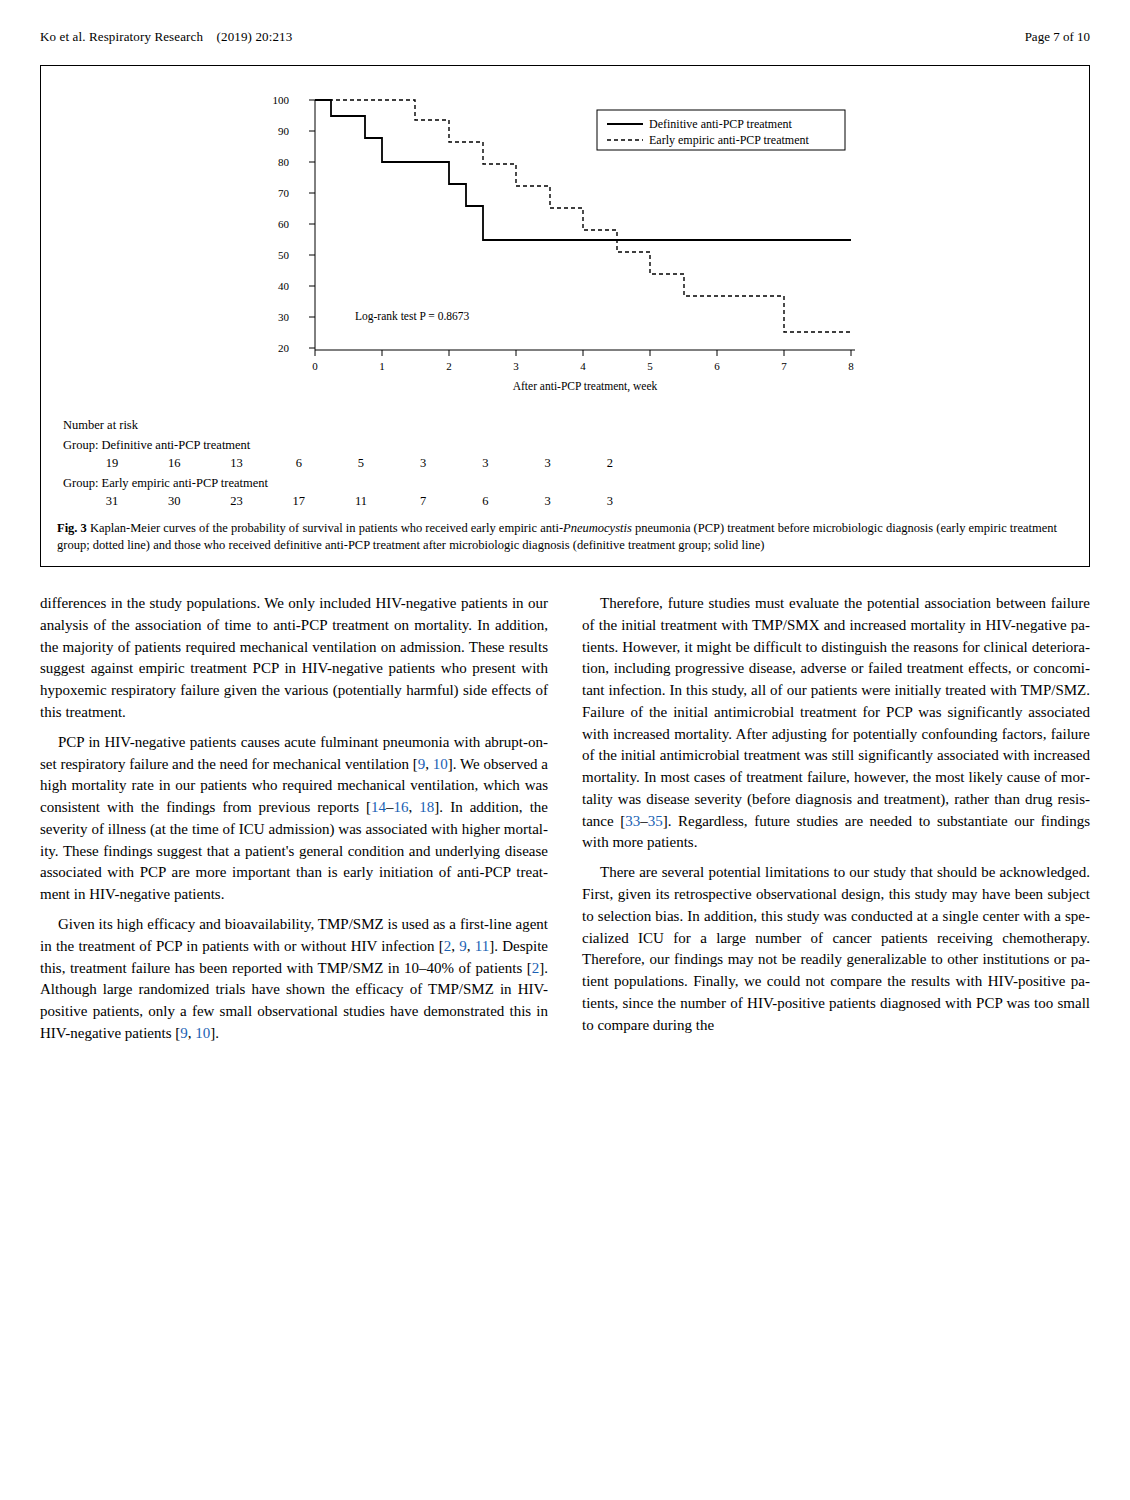Ko et al. Respiratory Research (2019) 20:213
Page 7 of 10
100 90 80 70 60 50 40 30 20 0 1 2 3 4 5 6 7 8 After anti-PCP treatment, week Definitive anti-PCP treatment Early empiric anti-PCP treatment Log-rank test P = 0.8673
Number at risk
Group: Definitive anti-PCP treatment
191613653332
Group: Early empiric anti-PCP treatment
31302317117633
Fig. 3 Kaplan-Meier curves of the probability of survival in patients who received early empiric anti-Pneumocystis pneumonia (PCP) treatment before microbiologic diagnosis (early empiric treatment group; dotted line) and those who received definitive anti-PCP treatment after microbiologic diagnosis (definitive treatment group; solid line)
differences in the study populations. We only included HIV-negative patients in our analysis of the association of time to anti-PCP treatment on mortality. In addition, the majority of patients required mechanical ventilation on admission. These results suggest against empiric treatment PCP in HIV-negative patients who present with hypoxemic respiratory failure given the various (potentially harmful) side effects of this treatment.
PCP in HIV-negative patients causes acute fulminant pneumonia with abrupt-onset respiratory failure and the need for mechanical ventilation [9, 10]. We observed a high mortality rate in our patients who required mechanical ventilation, which was consistent with the findings from previous reports [14–16, 18]. In addition, the severity of illness (at the time of ICU admission) was associated with higher mortality. These findings suggest that a patient's general condition and underlying disease associated with PCP are more important than is early initiation of anti-PCP treatment in HIV-negative patients.
Given its high efficacy and bioavailability, TMP/SMZ is used as a first-line agent in the treatment of PCP in patients with or without HIV infection [2, 9, 11]. Despite this, treatment failure has been reported with TMP/SMZ in 10–40% of patients [2]. Although large randomized trials have shown the efficacy of TMP/SMZ in HIV-positive patients, only a few small observational studies have demonstrated this in HIV-negative patients [9, 10].
Therefore, future studies must evaluate the potential association between failure of the initial treatment with TMP/SMX and increased mortality in HIV-negative patients. However, it might be difficult to distinguish the reasons for clinical deterioration, including progressive disease, adverse or failed treatment effects, or concomitant infection. In this study, all of our patients were initially treated with TMP/SMZ. Failure of the initial antimicrobial treatment for PCP was significantly associated with increased mortality. After adjusting for potentially confounding factors, failure of the initial antimicrobial treatment was still significantly associated with increased mortality. In most cases of treatment failure, however, the most likely cause of mortality was disease severity (before diagnosis and treatment), rather than drug resistance [33–35]. Regardless, future studies are needed to substantiate our findings with more patients.
There are several potential limitations to our study that should be acknowledged. First, given its retrospective observational design, this study may have been subject to selection bias. In addition, this study was conducted at a single center with a specialized ICU for a large number of cancer patients receiving chemotherapy. Therefore, our findings may not be readily generalizable to other institutions or patient populations. Finally, we could not compare the results with HIV-positive patients, since the number of HIV-positive patients diagnosed with PCP was too small to compare during the